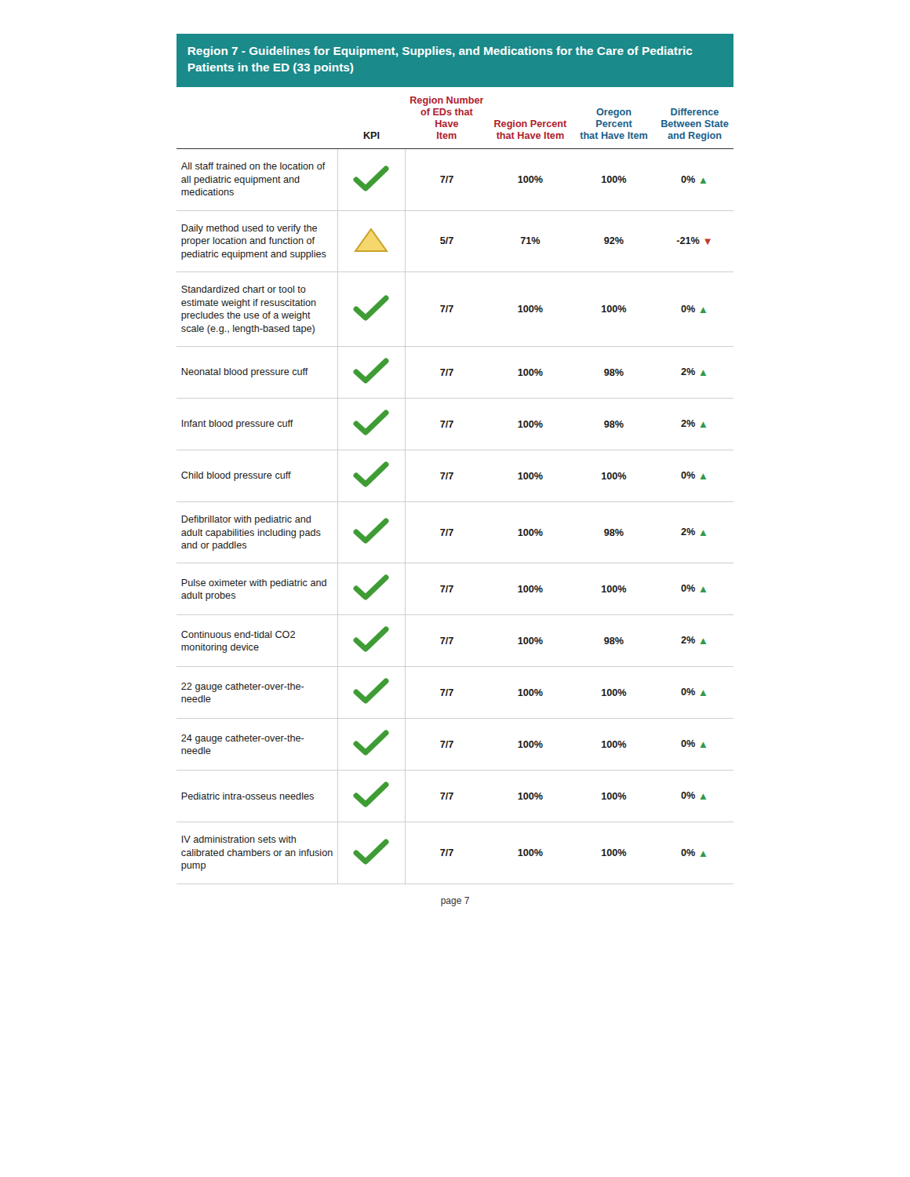Region 7 - Guidelines for Equipment, Supplies, and Medications for the Care of Pediatric Patients in the ED (33 points)
| | KPI | Region Number of EDs that Have Item | Region Percent that Have Item | Oregon Percent that Have Item | Difference Between State and Region |
| --- | --- | --- | --- | --- | --- |
| All staff trained on the location of all pediatric equipment and medications | | 7/7 | 100% | 100% | 0% ▲ |
| Daily method used to verify the proper location and function of pediatric equipment and supplies | | 5/7 | 71% | 92% | -21% ▼ |
| Standardized chart or tool to estimate weight if resuscitation precludes the use of a weight scale (e.g., length-based tape) | | 7/7 | 100% | 100% | 0% ▲ |
| Neonatal blood pressure cuff | | 7/7 | 100% | 98% | 2% ▲ |
| Infant blood pressure cuff | | 7/7 | 100% | 98% | 2% ▲ |
| Child blood pressure cuff | | 7/7 | 100% | 100% | 0% ▲ |
| Defibrillator with pediatric and adult capabilities including pads and or paddles | | 7/7 | 100% | 98% | 2% ▲ |
| Pulse oximeter with pediatric and adult probes | | 7/7 | 100% | 100% | 0% ▲ |
| Continuous end-tidal CO2 monitoring device | | 7/7 | 100% | 98% | 2% ▲ |
| 22 gauge catheter-over-the-needle | | 7/7 | 100% | 100% | 0% ▲ |
| 24 gauge catheter-over-the-needle | | 7/7 | 100% | 100% | 0% ▲ |
| Pediatric intra-osseus needles | | 7/7 | 100% | 100% | 0% ▲ |
| IV administration sets with calibrated chambers or an infusion pump | | 7/7 | 100% | 100% | 0% ▲ |
page 7